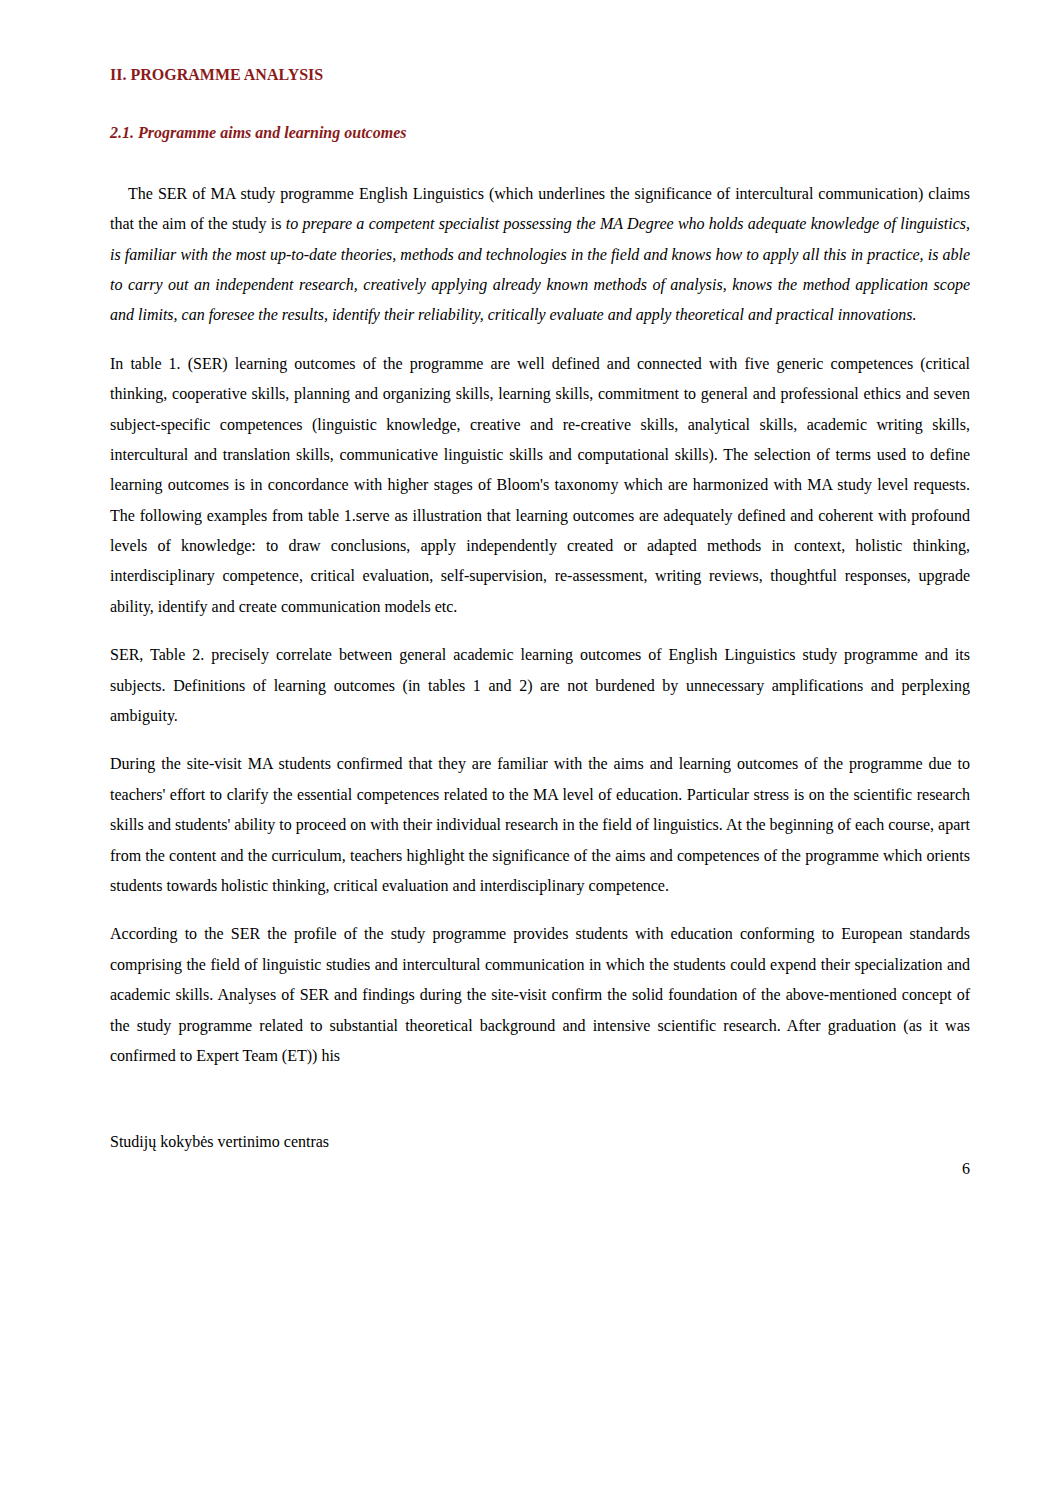II. PROGRAMME ANALYSIS
2.1. Programme aims and learning outcomes
The SER of MA study programme English Linguistics (which underlines the significance of intercultural communication) claims that the aim of the study is to prepare a competent specialist possessing the MA Degree who holds adequate knowledge of linguistics, is familiar with the most up-to-date theories, methods and technologies in the field and knows how to apply all this in practice, is able to carry out an independent research, creatively applying already known methods of analysis, knows the method application scope and limits, can foresee the results, identify their reliability, critically evaluate and apply theoretical and practical innovations.
In table 1. (SER) learning outcomes of the programme are well defined and connected with five generic competences (critical thinking, cooperative skills, planning and organizing skills, learning skills, commitment to general and professional ethics and seven subject-specific competences (linguistic knowledge, creative and re-creative skills, analytical skills, academic writing skills, intercultural and translation skills, communicative linguistic skills and computational skills). The selection of terms used to define learning outcomes is in concordance with higher stages of Bloom's taxonomy which are harmonized with MA study level requests. The following examples from table 1.serve as illustration that learning outcomes are adequately defined and coherent with profound levels of knowledge: to draw conclusions, apply independently created or adapted methods in context, holistic thinking, interdisciplinary competence, critical evaluation, self-supervision, re-assessment, writing reviews, thoughtful responses, upgrade ability, identify and create communication models etc.
SER, Table 2. precisely correlate between general academic learning outcomes of English Linguistics study programme and its subjects. Definitions of learning outcomes (in tables 1 and 2) are not burdened by unnecessary amplifications and perplexing ambiguity.
During the site-visit MA students confirmed that they are familiar with the aims and learning outcomes of the programme due to teachers' effort to clarify the essential competences related to the MA level of education. Particular stress is on the scientific research skills and students' ability to proceed on with their individual research in the field of linguistics. At the beginning of each course, apart from the content and the curriculum, teachers highlight the significance of the aims and competences of the programme which orients students towards holistic thinking, critical evaluation and interdisciplinary competence.
According to the SER the profile of the study programme provides students with education conforming to European standards comprising the field of linguistic studies and intercultural communication in which the students could expend their specialization and academic skills. Analyses of SER and findings during the site-visit confirm the solid foundation of the above-mentioned concept of the study programme related to substantial theoretical background and intensive scientific research. After graduation (as it was confirmed to Expert Team (ET)) his
Studijų kokybės vertinimo centras
6